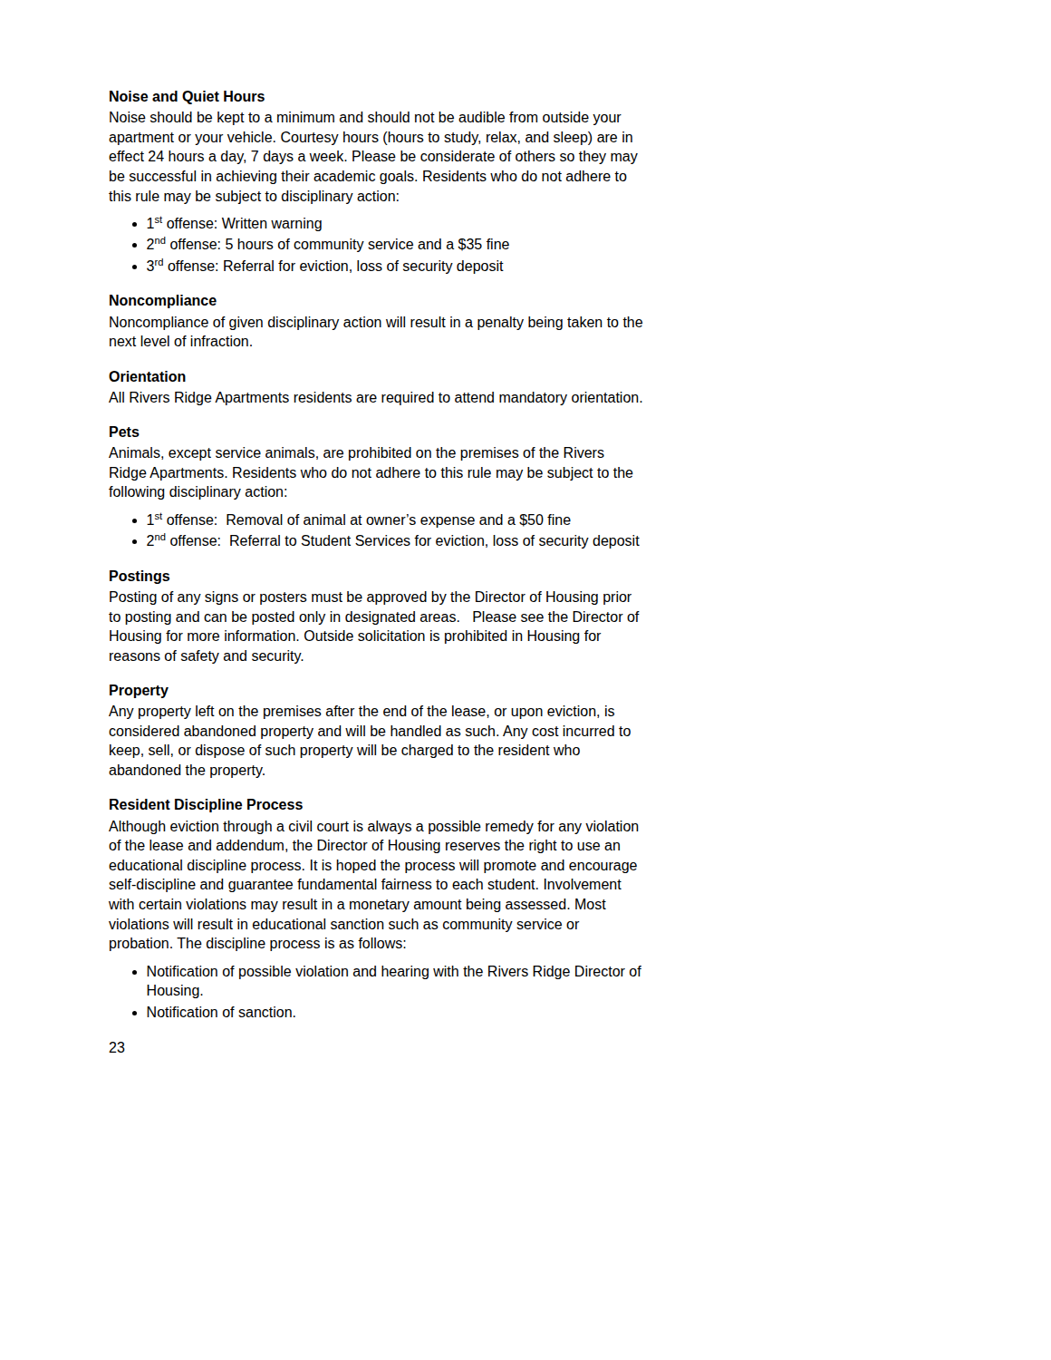Noise and Quiet Hours
Noise should be kept to a minimum and should not be audible from outside your apartment or your vehicle. Courtesy hours (hours to study, relax, and sleep) are in effect 24 hours a day, 7 days a week. Please be considerate of others so they may be successful in achieving their academic goals. Residents who do not adhere to this rule may be subject to disciplinary action:
1st offense: Written warning
2nd offense: 5 hours of community service and a $35 fine
3rd offense: Referral for eviction, loss of security deposit
Noncompliance
Noncompliance of given disciplinary action will result in a penalty being taken to the next level of infraction.
Orientation
All Rivers Ridge Apartments residents are required to attend mandatory orientation.
Pets
Animals, except service animals, are prohibited on the premises of the Rivers Ridge Apartments. Residents who do not adhere to this rule may be subject to the following disciplinary action:
1st offense: Removal of animal at owner’s expense and a $50 fine
2nd offense: Referral to Student Services for eviction, loss of security deposit
Postings
Posting of any signs or posters must be approved by the Director of Housing prior to posting and can be posted only in designated areas. Please see the Director of Housing for more information. Outside solicitation is prohibited in Housing for reasons of safety and security.
Property
Any property left on the premises after the end of the lease, or upon eviction, is considered abandoned property and will be handled as such. Any cost incurred to keep, sell, or dispose of such property will be charged to the resident who abandoned the property.
Resident Discipline Process
Although eviction through a civil court is always a possible remedy for any violation of the lease and addendum, the Director of Housing reserves the right to use an educational discipline process. It is hoped the process will promote and encourage self-discipline and guarantee fundamental fairness to each student. Involvement with certain violations may result in a monetary amount being assessed. Most violations will result in educational sanction such as community service or probation. The discipline process is as follows:
Notification of possible violation and hearing with the Rivers Ridge Director of Housing.
Notification of sanction.
23